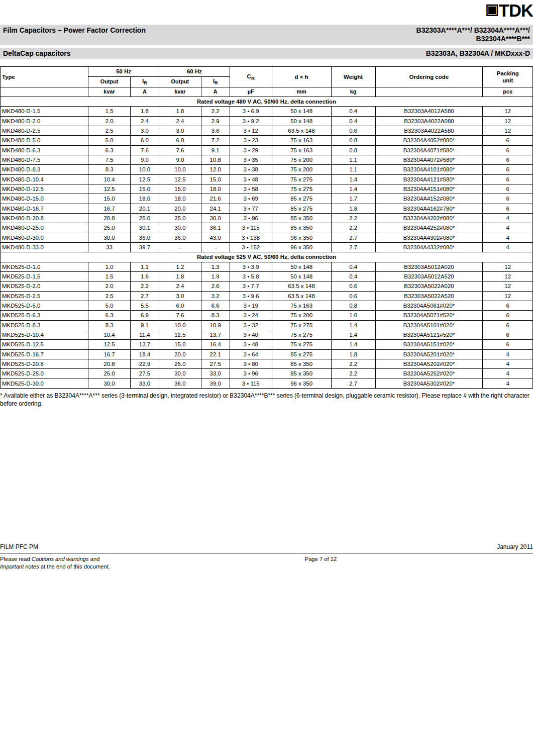▣TDK
Film Capacitors – Power Factor Correction
B32303A****A***/ B32304A****A***/
B32304A****B***
DeltaCap capacitors
B32303A, B32304A / MKDxxx-D
| Type | 50 Hz | 60 Hz | C R | d × h | Weight | Ordering code | Packing unit |
| --- | --- | --- | --- | --- | --- | --- | --- |
| Output | I R | Output | I R |
| | kvar | A | kvar | A | µF | mm | kg | | pcs |
| Rated voltage 480 V AC, 50/60 Hz, delta connection |
| MKD480-D-1.5 | 1.5 | 1.8 | 1.8 | 2.2 | 3 • 6.9 | 50 x 148 | 0.4 | B32303A4012A580 | 12 |
| MKD480-D-2.0 | 2.0 | 2.4 | 2.4 | 2.9 | 3 • 9.2 | 50 x 148 | 0.4 | B32303A4022A080 | 12 |
| MKD480-D-2.5 | 2.5 | 3.0 | 3.0 | 3.6 | 3 • 12 | 63.5 x 148 | 0.6 | B32303A4022A580 | 12 |
| MKD480-D-5.0 | 5.0 | 6.0 | 6.0 | 7.2 | 3 • 23 | 75 x 163 | 0.8 | B32304A4052#080* | 6 |
| MKD480-D-6.3 | 6.3 | 7.6 | 7.6 | 9.1 | 3 • 29 | 75 x 163 | 0.8 | B32304A4071#580* | 6 |
| MKD480-D-7.5 | 7.5 | 9.0 | 9.0 | 10.8 | 3 • 35 | 75 x 200 | 1.1 | B32304A4072#580* | 6 |
| MKD480-D-8.3 | 8.3 | 10.0 | 10.0 | 12.0 | 3 • 38 | 75 x 200 | 1.1 | B32304A4101#080* | 6 |
| MKD480-D-10.4 | 10.4 | 12.5 | 12.5 | 15.0 | 3 • 48 | 75 x 275 | 1.4 | B32304A4121#580* | 6 |
| MKD480-D-12.5 | 12.5 | 15.0 | 15.0 | 18.0 | 3 • 58 | 75 x 275 | 1.4 | B32304A4151#080* | 6 |
| MKD480-D-15.0 | 15.0 | 18.0 | 18.0 | 21.6 | 3 • 69 | 85 x 275 | 1.7 | B32304A4152#080* | 6 |
| MKD480-D-16.7 | 16.7 | 20.1 | 20.0 | 24.1 | 3 • 77 | 85 x 275 | 1.8 | B32304A4162#780* | 6 |
| MKD480-D-20.8 | 20.8 | 25.0 | 25.0 | 30.0 | 3 • 96 | 85 x 350 | 2.2 | B32304A4202#080* | 4 |
| MKD480-D-25.0 | 25.0 | 30.1 | 30.0 | 36.1 | 3 • 115 | 85 x 350 | 2.2 | B32304A4252#080* | 4 |
| MKD480-D-30.0 | 30.0 | 36.0 | 36.0 | 43.0 | 3 • 138 | 96 x 350 | 2.7 | B32304A4302#080* | 4 |
| MKD480-D-33.0 | 33 | 39.7 | -- | -- | 3 • 152 | 96 x 350 | 2.7 | B32304A4332#080* | 4 |
| Rated voltage 525 V AC, 50/60 Hz, delta connection |
| MKD525-D-1.0 | 1.0 | 1.1 | 1.2 | 1.3 | 3 • 3.9 | 50 x 148 | 0.4 | B32303A5012A020 | 12 |
| MKD525-D-1.5 | 1.5 | 1.6 | 1.8 | 1.9 | 3 • 5.8 | 50 x 148 | 0.4 | B32303A5012A520 | 12 |
| MKD525-D-2.0 | 2.0 | 2.2 | 2.4 | 2.6 | 3 • 7.7 | 63.5 x 148 | 0.6 | B32303A5022A020 | 12 |
| MKD525-D-2.5 | 2.5 | 2.7 | 3.0 | 3.2 | 3 • 9.6 | 63.5 x 148 | 0.6 | B32303A5022A520 | 12 |
| MKD525-D-5.0 | 5.0 | 5.5 | 6.0 | 6.6 | 3 • 19 | 75 x 163 | 0.8 | B32304A5061#020* | 6 |
| MKD525-D-6.3 | 6.3 | 6.9 | 7.6 | 8.3 | 3 • 24 | 75 x 200 | 1.0 | B32304A5071#520* | 6 |
| MKD525-D-8.3 | 8.3 | 9.1 | 10.0 | 10.9 | 3 • 32 | 75 x 275 | 1.4 | B32304A5101#020* | 6 |
| MKD525-D-10.4 | 10.4 | 11.4 | 12.5 | 13.7 | 3 • 40 | 75 x 275 | 1.4 | B32304A5121#520* | 6 |
| MKD525-D-12.5 | 12.5 | 13.7 | 15.0 | 16.4 | 3 • 48 | 75 x 275 | 1.4 | B32304A5151#020* | 6 |
| MKD525-D-16.7 | 16.7 | 18.4 | 20.0 | 22.1 | 3 • 64 | 85 x 275 | 1.8 | B32304A5201#020* | 4 |
| MKD525-D-20.8 | 20.8 | 22.9 | 25.0 | 27.5 | 3 • 80 | 85 x 350 | 2.2 | B32304A5202#020* | 4 |
| MKD525-D-25.0 | 25.0 | 27.5 | 30.0 | 33.0 | 3 • 96 | 85 x 350 | 2.2 | B32304A5252#020* | 4 |
| MKD525-D-30.0 | 30.0 | 33.0 | 36.0 | 39.0 | 3 • 115 | 96 x 350 | 2.7 | B32304A5302#020* | 4 |
* Available either as B32304A****A*** series (3-terminal design, integrated resistor) or B32304A****B*** series (6-terminal design, pluggable ceramic resistor). Please replace # with the right character before ordering.
FILM PFC PM
January 2011
Please read Cautions and warnings and
Important notes at the end of this document.
Page 7 of 12